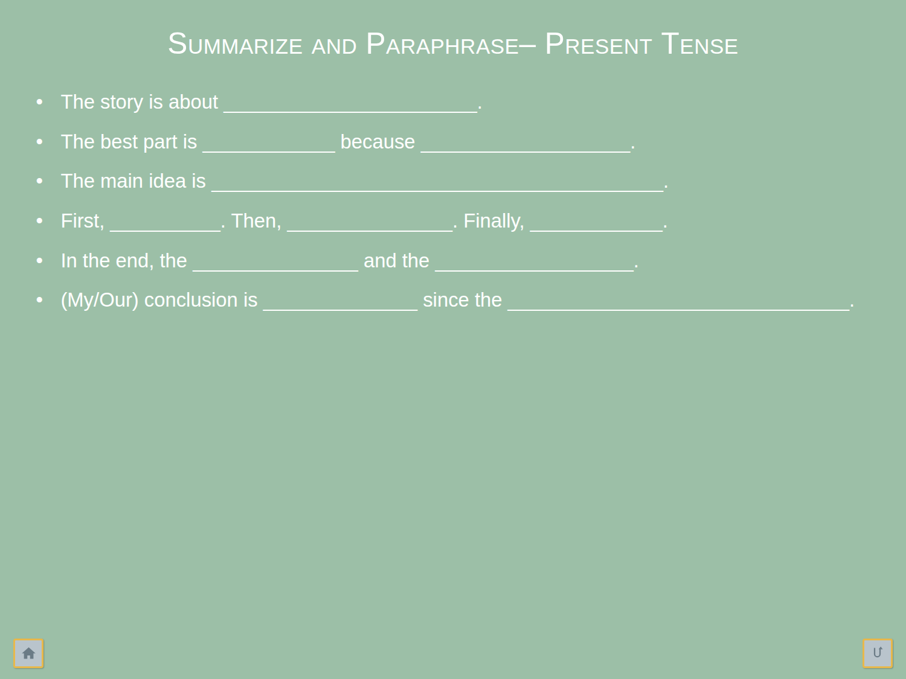Summarize and Paraphrase– Present Tense
The story is about _______________________.
The best part is ____________ because ___________________.
The main idea is _________________________________________.
First, __________. Then, _______________. Finally, ____________.
In the end, the _______________ and the __________________.
(My/Our) conclusion is ______________ since the _______________________________.